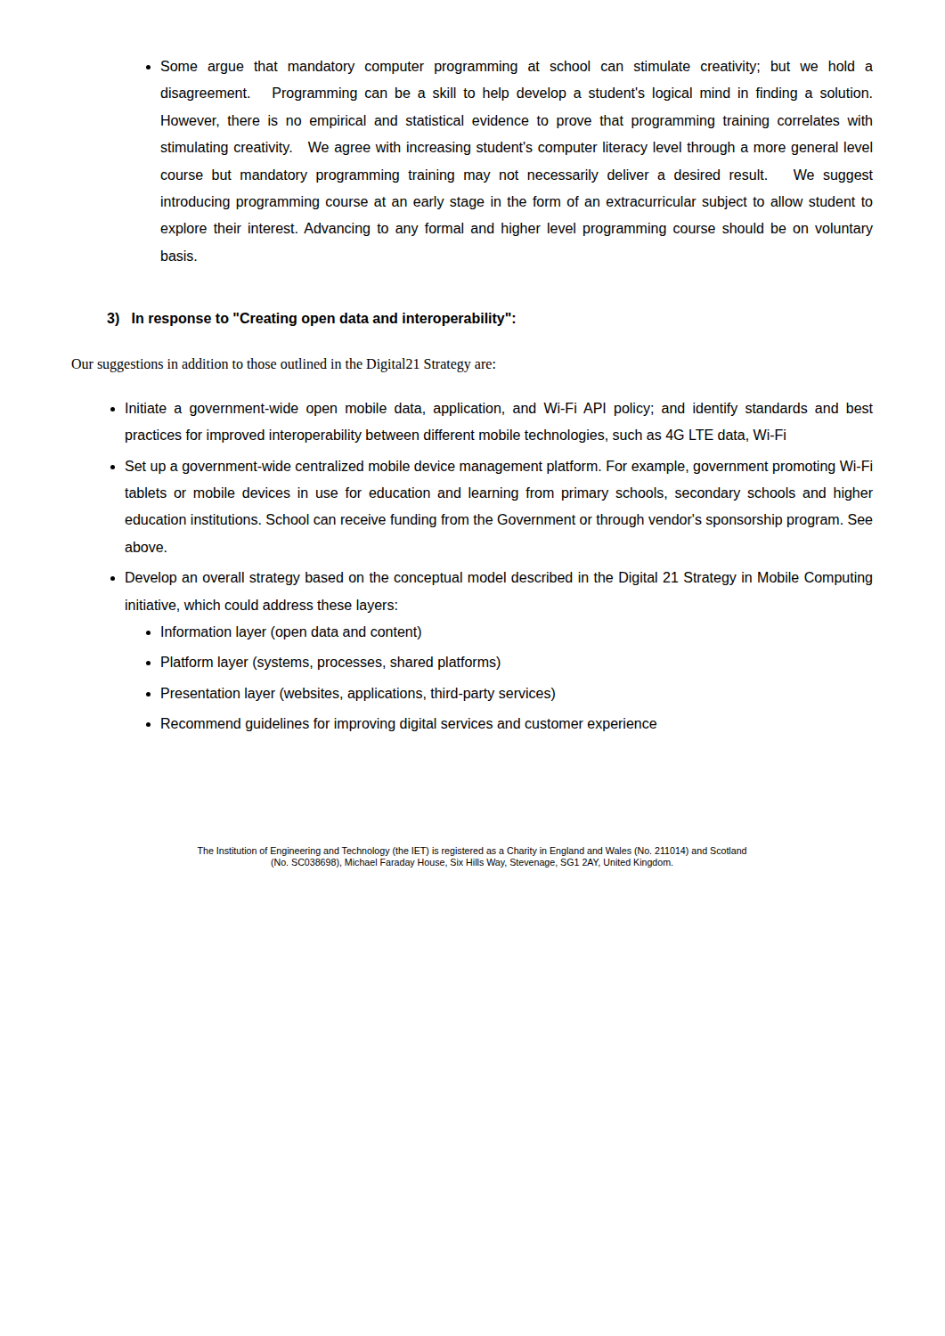Some argue that mandatory computer programming at school can stimulate creativity; but we hold a disagreement. Programming can be a skill to help develop a student's logical mind in finding a solution. However, there is no empirical and statistical evidence to prove that programming training correlates with stimulating creativity. We agree with increasing student's computer literacy level through a more general level course but mandatory programming training may not necessarily deliver a desired result. We suggest introducing programming course at an early stage in the form of an extracurricular subject to allow student to explore their interest. Advancing to any formal and higher level programming course should be on voluntary basis.
3) In response to "Creating open data and interoperability":
Our suggestions in addition to those outlined in the Digital21 Strategy are:
Initiate a government-wide open mobile data, application, and Wi-Fi API policy; and identify standards and best practices for improved interoperability between different mobile technologies, such as 4G LTE data, Wi-Fi
Set up a government-wide centralized mobile device management platform. For example, government promoting Wi-Fi tablets or mobile devices in use for education and learning from primary schools, secondary schools and higher education institutions. School can receive funding from the Government or through vendor's sponsorship program. See above.
Develop an overall strategy based on the conceptual model described in the Digital 21 Strategy in Mobile Computing initiative, which could address these layers:
Information layer (open data and content)
Platform layer (systems, processes, shared platforms)
Presentation layer (websites, applications, third-party services)
Recommend guidelines for improving digital services and customer experience
The Institution of Engineering and Technology (the IET) is registered as a Charity in England and Wales (No. 211014) and Scotland
(No. SC038698), Michael Faraday House, Six Hills Way, Stevenage, SG1 2AY, United Kingdom.